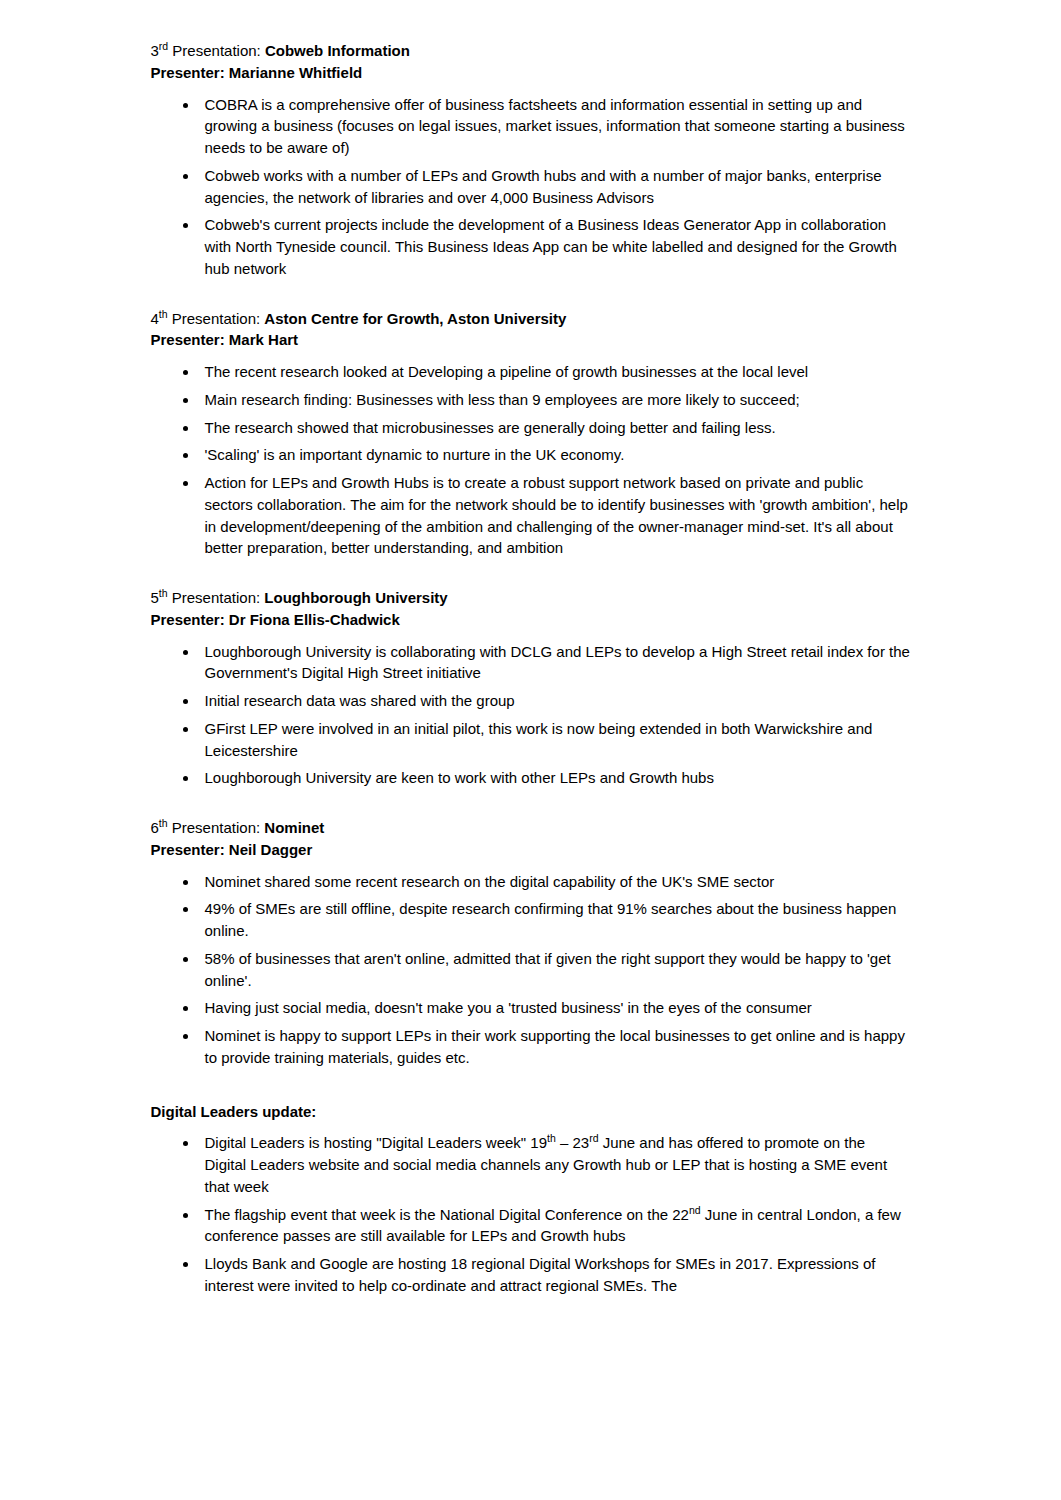3rd Presentation: Cobweb Information Presenter: Marianne Whitfield
COBRA is a comprehensive offer of business factsheets and information essential in setting up and growing a business (focuses on legal issues, market issues, information that someone starting a business needs to be aware of)
Cobweb works with a number of LEPs and Growth hubs and with a number of major banks, enterprise agencies, the network of libraries and over 4,000 Business Advisors
Cobweb's current projects include the development of a Business Ideas Generator App in collaboration with North Tyneside council. This Business Ideas App can be white labelled and designed for the Growth hub network
4th Presentation: Aston Centre for Growth, Aston University Presenter: Mark Hart
The recent research looked at Developing a pipeline of growth businesses at the local level
Main research finding: Businesses with less than 9 employees are more likely to succeed;
The research showed that microbusinesses are generally doing better and failing less.
'Scaling' is an important dynamic to nurture in the UK economy.
Action for LEPs and Growth Hubs is to create a robust support network based on private and public sectors collaboration. The aim for the network should be to identify businesses with 'growth ambition', help in development/deepening of the ambition and challenging of the owner-manager mind-set. It's all about better preparation, better understanding, and ambition
5th Presentation: Loughborough University Presenter: Dr Fiona Ellis-Chadwick
Loughborough University is collaborating with DCLG and LEPs to develop a High Street retail index for the Government's Digital High Street initiative
Initial research data was shared with the group
GFirst LEP were involved in an initial pilot, this work is now being extended in both Warwickshire and Leicestershire
Loughborough University are keen to work with other LEPs and Growth hubs
6th Presentation: Nominet Presenter: Neil Dagger
Nominet shared some recent research on the digital capability of the UK's SME sector
49% of SMEs are still offline, despite research confirming that 91% searches about the business happen online.
58% of businesses that aren't online, admitted that if given the right support they would be happy to 'get online'.
Having just social media, doesn't make you a 'trusted business' in the eyes of the consumer
Nominet is happy to support LEPs in their work supporting the local businesses to get online and is happy to provide training materials, guides etc.
Digital Leaders update:
Digital Leaders is hosting "Digital Leaders week" 19th – 23rd June and has offered to promote on the Digital Leaders website and social media channels any Growth hub or LEP that is hosting a SME event that week
The flagship event that week is the National Digital Conference on the 22nd June in central London, a few conference passes are still available for LEPs and Growth hubs
Lloyds Bank and Google are hosting 18 regional Digital Workshops for SMEs in 2017. Expressions of interest were invited to help co-ordinate and attract regional SMEs. The